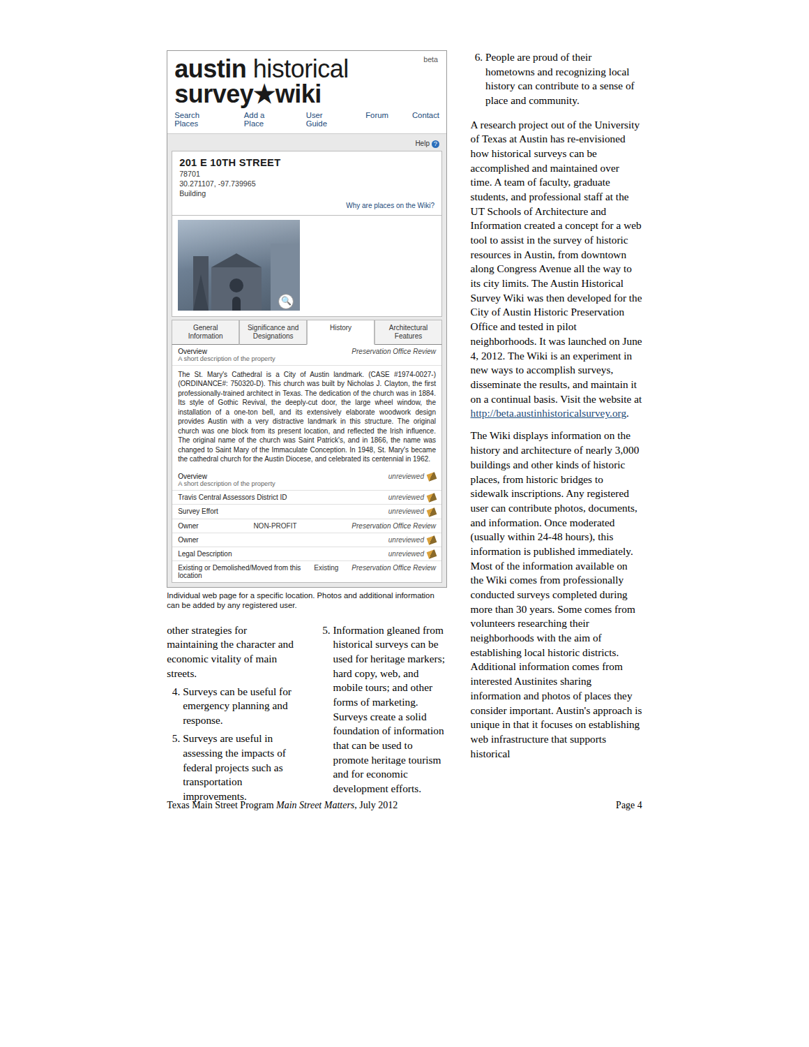beta
austin historical survey★wiki
Search Places Add a Place User Guide Forum Contact
Help?
201 E 10TH STREET
78701
30.271107, -97.739965
Building
Why are places on the Wiki?
🔍
General
Information
Significance and
Designations
History
Architectural
Features
Overview A short description of the property
Preservation Office Review
The St. Mary's Cathedral is a City of Austin landmark. (CASE #1974-0027-) (ORDINANCE#: 750320-D). This church was built by Nicholas J. Clayton, the first professionally-trained architect in Texas. The dedication of the church was in 1884. Its style of Gothic Revival, the deeply-cut door, the large wheel window, the installation of a one-ton bell, and its extensively elaborate woodwork design provides Austin with a very distractive landmark in this structure. The original church was one block from its present location, and reflected the Irish influence. The original name of the church was Saint Patrick's, and in 1866, the name was changed to Saint Mary of the Immaculate Conception. In 1948, St. Mary's became the cathedral church for the Austin Diocese, and celebrated its centennial in 1962.
Overview A short description of the property
unreviewed
Travis Central Assessors District ID
unreviewed
Survey Effort
unreviewed
Owner
NON-PROFIT
Preservation Office Review
Owner
unreviewed
Legal Description
unreviewed
Existing or Demolished/Moved from this
location
Existing
Preservation Office Review
Individual web page for a specific location. Photos and additional information can be added by any registered user.
other strategies for maintaining the character and economic vitality of main streets.
Surveys can be useful for emergency planning and response.
Surveys are useful in assessing the impacts of federal projects such as transportation improvements.
Information gleaned from historical surveys can be used for heritage markers; hard copy, web, and mobile tours; and other forms of marketing. Surveys create a solid foundation of information that can be used to promote heritage tourism and for economic development efforts.
People are proud of their hometowns and recognizing local history can contribute to a sense of place and community.
A research project out of the University of Texas at Austin has re-envisioned how historical surveys can be accomplished and maintained over time. A team of faculty, graduate students, and professional staff at the UT Schools of Architecture and Information created a concept for a web tool to assist in the survey of historic resources in Austin, from downtown along Congress Avenue all the way to its city limits. The Austin Historical Survey Wiki was then developed for the City of Austin Historic Preservation Office and tested in pilot neighborhoods. It was launched on June 4, 2012. The Wiki is an experiment in new ways to accomplish surveys, disseminate the results, and maintain it on a continual basis. Visit the website at http://beta.austinhistoricalsurvey.org.
The Wiki displays information on the history and architecture of nearly 3,000 buildings and other kinds of historic places, from historic bridges to sidewalk inscriptions. Any registered user can contribute photos, documents, and information. Once moderated (usually within 24-48 hours), this information is published immediately. Most of the information available on the Wiki comes from professionally conducted surveys completed during more than 30 years. Some comes from volunteers researching their neighborhoods with the aim of establishing local historic districts. Additional information comes from interested Austinites sharing information and photos of places they consider important. Austin's approach is unique in that it focuses on establishing web infrastructure that supports historical
Texas Main Street Program Main Street Matters, July 2012
Page 4